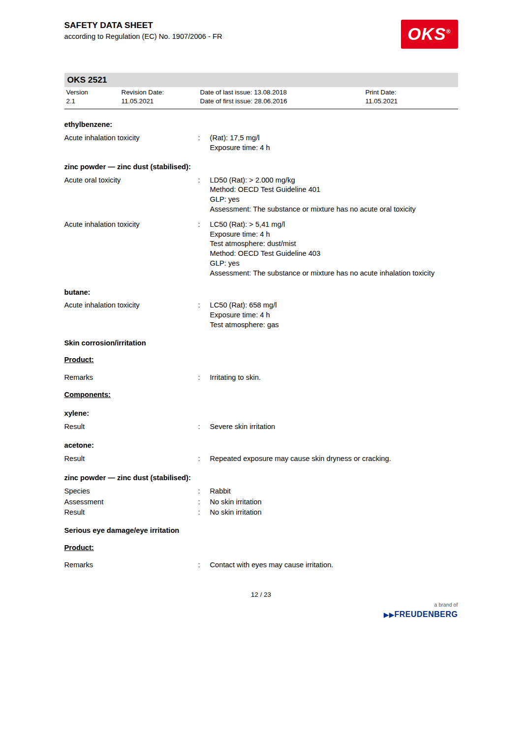SAFETY DATA SHEET
according to Regulation (EC) No. 1907/2006 - FR
OKS®
OKS 2521
| Version 2.1 | Revision Date: 11.05.2021 | Date of last issue: 13.08.2018 Date of first issue: 28.06.2016 | Print Date: 11.05.2021 |
ethylbenzene:
| Acute inhalation toxicity | : | (Rat): 17,5 mg/l Exposure time: 4 h |
zinc powder — zinc dust (stabilised):
| Acute oral toxicity | : | LD50 (Rat): > 2.000 mg/kg Method: OECD Test Guideline 401 GLP: yes Assessment: The substance or mixture has no acute oral toxicity |
| Acute inhalation toxicity | : | LC50 (Rat): > 5,41 mg/l Exposure time: 4 h Test atmosphere: dust/mist Method: OECD Test Guideline 403 GLP: yes Assessment: The substance or mixture has no acute inhalation toxicity |
butane:
| Acute inhalation toxicity | : | LC50 (Rat): 658 mg/l Exposure time: 4 h Test atmosphere: gas |
Skin corrosion/irritation
Product:
| Remarks | : | Irritating to skin. |
Components:
xylene:
| Result | : | Severe skin irritation |
acetone:
| Result | : | Repeated exposure may cause skin dryness or cracking. |
zinc powder — zinc dust (stabilised):
| Species | : | Rabbit |
| Assessment | : | No skin irritation |
| Result | : | No skin irritation |
Serious eye damage/eye irritation
Product:
| Remarks | : | Contact with eyes may cause irritation. |
12 / 23
a brand of
FREUDENBERG